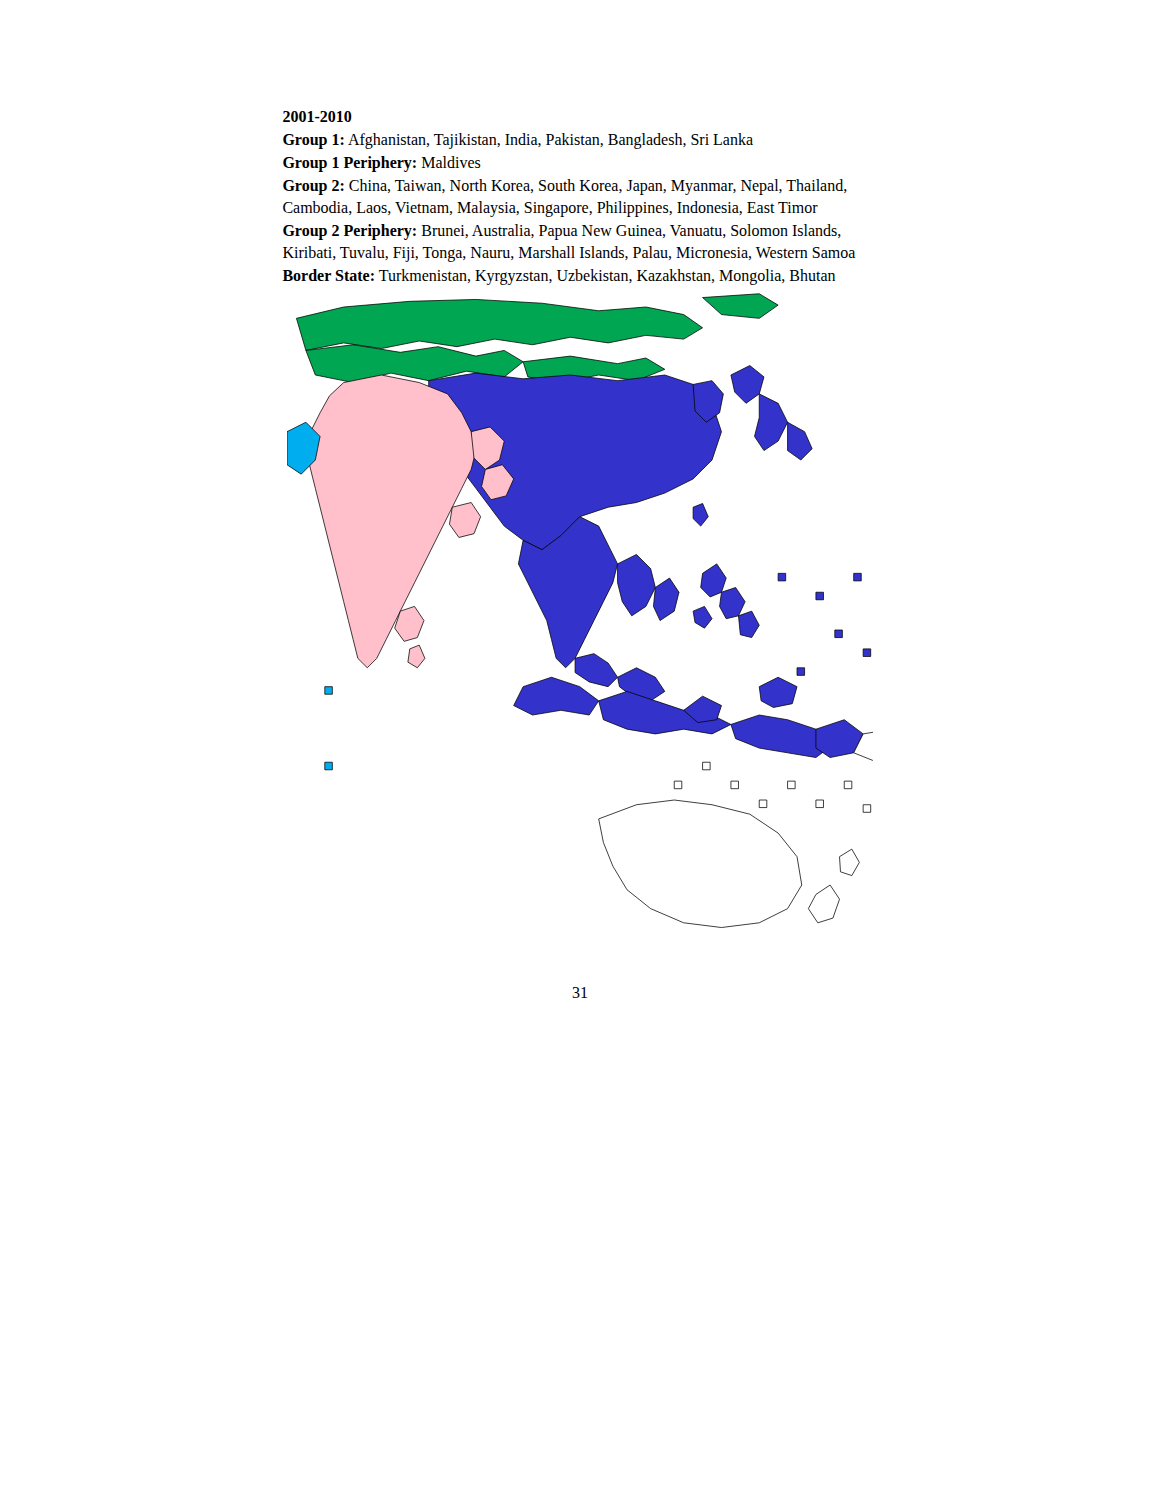2001-2010
Group 1: Afghanistan, Tajikistan, India, Pakistan, Bangladesh, Sri Lanka
Group 1 Periphery: Maldives
Group 2: China, Taiwan, North Korea, South Korea, Japan, Myanmar, Nepal, Thailand, Cambodia, Laos, Vietnam, Malaysia, Singapore, Philippines, Indonesia, East Timor
Group 2 Periphery: Brunei, Australia, Papua New Guinea, Vanuatu, Solomon Islands, Kiribati, Tuvalu, Fiji, Tonga, Nauru, Marshall Islands, Palau, Micronesia, Western Samoa
Border State: Turkmenistan, Kyrgyzstan, Uzbekistan, Kazakhstan, Mongolia, Bhutan
31